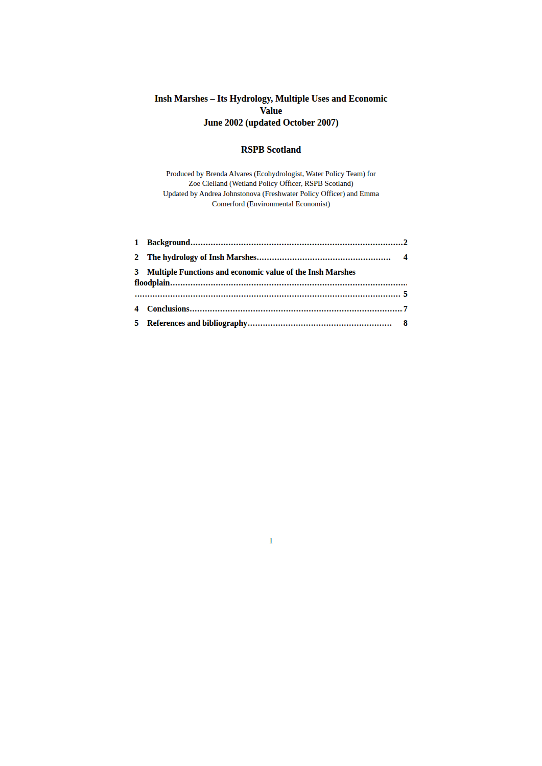Insh Marshes – Its Hydrology, Multiple Uses and Economic
Value
June 2002 (updated October 2007)
RSPB Scotland
Produced by Brenda Alvares (Ecohydrologist, Water Policy Team) for
Zoe Clelland (Wetland Policy Officer, RSPB Scotland)
Updated by Andrea Johnstonova (Freshwater Policy Officer) and Emma
Comerford (Environmental Economist)
1 Background ......................................................................................... 2
2 The hydrology of Insh Marshes ..................................................... 4
3 Multiple Functions and economic value of the Insh Marshes
floodplain ....................................................................................................
......................................................................................................... 5
4 Conclusions ....................................................................................... 7
5 References and bibliography ......................................................... 8
1